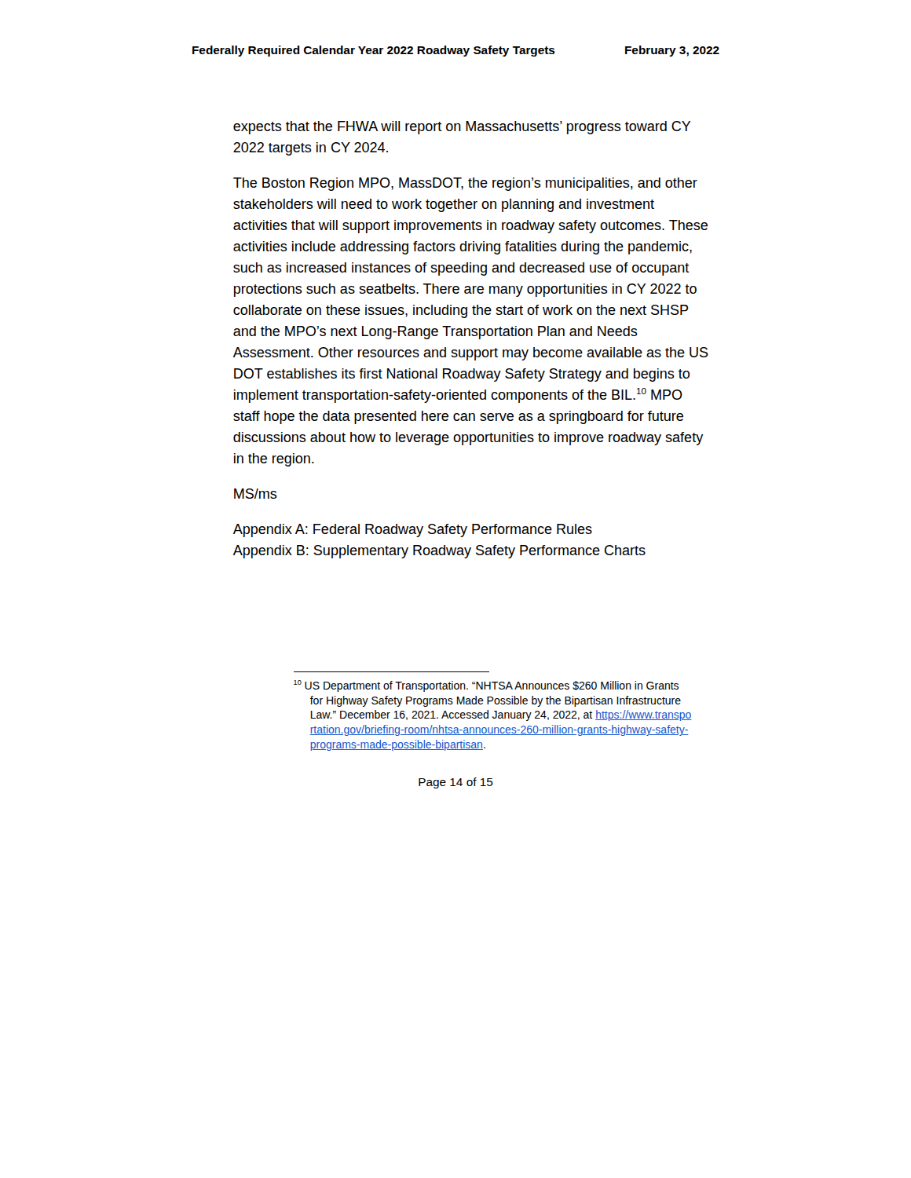Federally Required Calendar Year 2022 Roadway Safety Targets
February 3, 2022
expects that the FHWA will report on Massachusetts’ progress toward CY 2022 targets in CY 2024.
The Boston Region MPO, MassDOT, the region’s municipalities, and other stakeholders will need to work together on planning and investment activities that will support improvements in roadway safety outcomes. These activities include addressing factors driving fatalities during the pandemic, such as increased instances of speeding and decreased use of occupant protections such as seatbelts. There are many opportunities in CY 2022 to collaborate on these issues, including the start of work on the next SHSP and the MPO’s next Long-Range Transportation Plan and Needs Assessment. Other resources and support may become available as the US DOT establishes its first National Roadway Safety Strategy and begins to implement transportation-safety-oriented components of the BIL.10 MPO staff hope the data presented here can serve as a springboard for future discussions about how to leverage opportunities to improve roadway safety in the region.
MS/ms
Appendix A: Federal Roadway Safety Performance Rules
Appendix B: Supplementary Roadway Safety Performance Charts
10 US Department of Transportation. “NHTSA Announces $260 Million in Grants for Highway Safety Programs Made Possible by the Bipartisan Infrastructure Law.” December 16, 2021. Accessed January 24, 2022, at https://www.transportation.gov/briefing-room/nhtsa-announces-260-million-grants-highway-safety-programs-made-possible-bipartisan.
Page 14 of 15